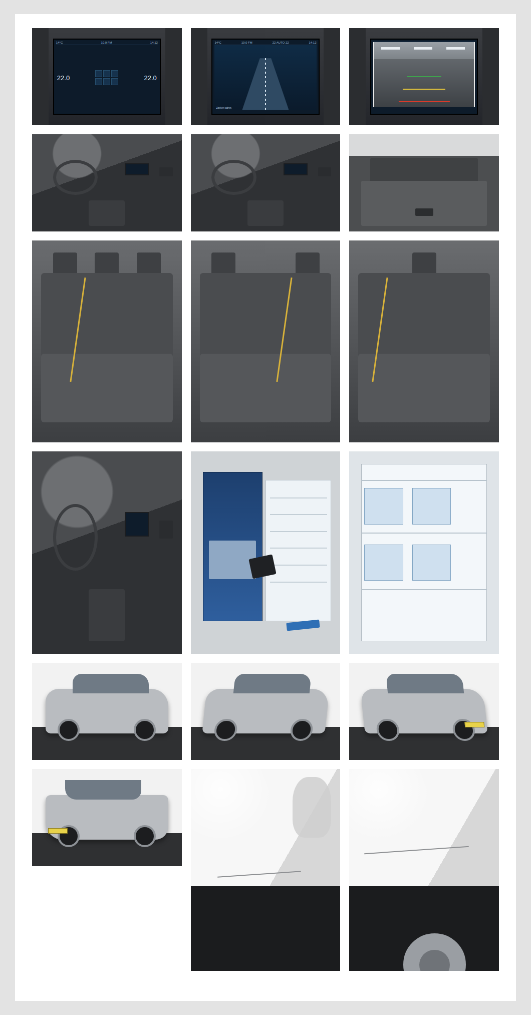14°C 10.0 FM 14:12
22.0
22.0
14°C 10.0 FM 22 AUTO 2214:12
Zoeken adres